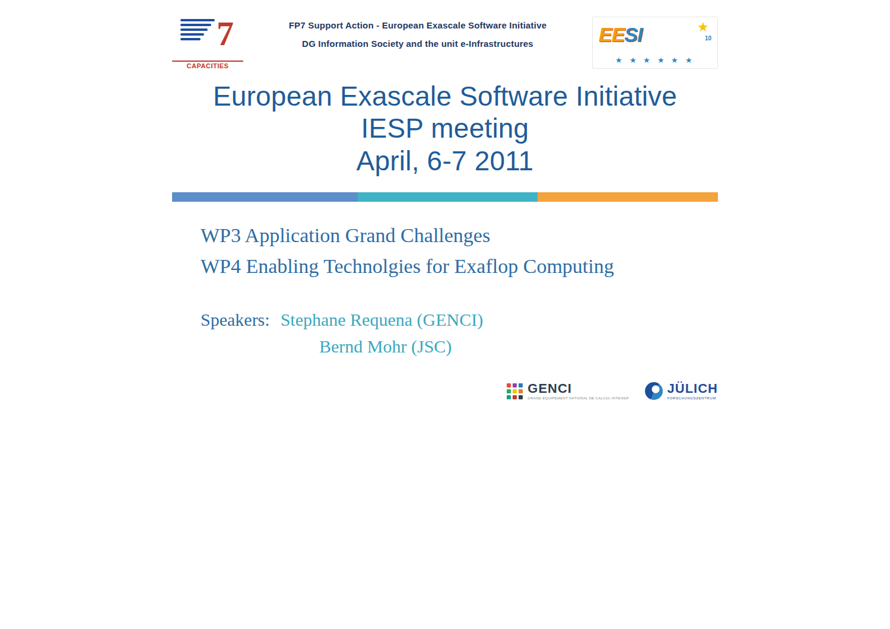7
CAPACITIES
FP7 Support Action - European Exascale Software Initiative
DG Information Society and the unit e-Infrastructures
★
EESI
10
★ ★ ★ ★ ★ ★
European Exascale Software Initiative
IESP meeting
April, 6-7 2011
WP3 Application Grand Challenges
WP4 Enabling Technolgies for Exaflop Computing
Speakers: Stephane Requena (GENCI)
Bernd Mohr (JSC)
GENCI
GRAND EQUIPEMENT NATIONAL DE CALCUL INTENSIF
JÜLICH
FORSCHUNGSZENTRUM